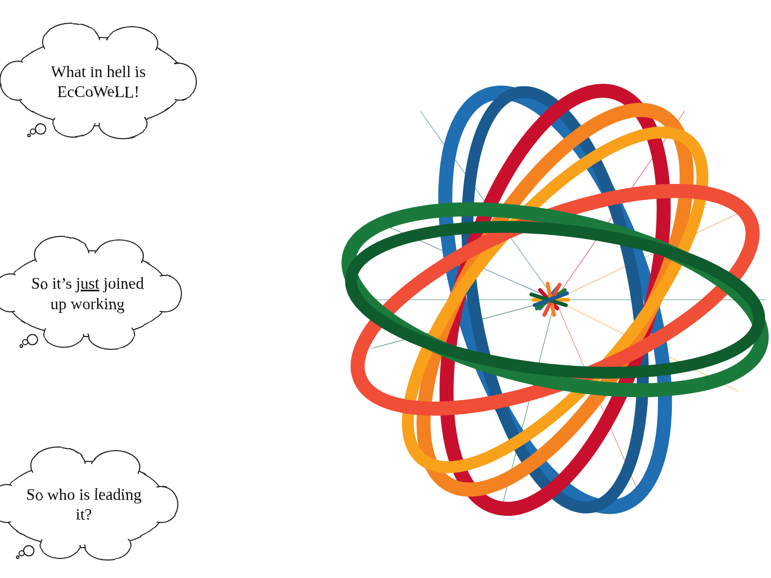What in hell is EcCoWeLL!
So it’s just joined up working
So who is leading it?